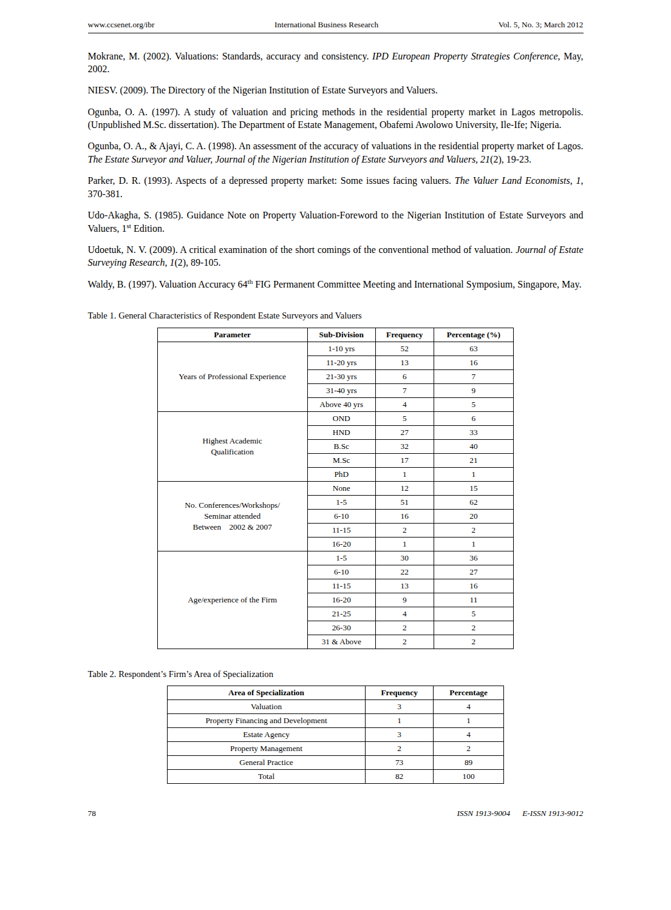www.ccsenet.org/ibr
International Business Research
Vol. 5, No. 3; March 2012
Mokrane, M. (2002). Valuations: Standards, accuracy and consistency. IPD European Property Strategies Conference, May, 2002.
NIESV. (2009). The Directory of the Nigerian Institution of Estate Surveyors and Valuers.
Ogunba, O. A. (1997). A study of valuation and pricing methods in the residential property market in Lagos metropolis. (Unpublished M.Sc. dissertation). The Department of Estate Management, Obafemi Awolowo University, Ile-Ife; Nigeria.
Ogunba, O. A., & Ajayi, C. A. (1998). An assessment of the accuracy of valuations in the residential property market of Lagos. The Estate Surveyor and Valuer, Journal of the Nigerian Institution of Estate Surveyors and Valuers, 21(2), 19-23.
Parker, D. R. (1993). Aspects of a depressed property market: Some issues facing valuers. The Valuer Land Economists, 1, 370-381.
Udo-Akagha, S. (1985). Guidance Note on Property Valuation-Foreword to the Nigerian Institution of Estate Surveyors and Valuers, 1st Edition.
Udoetuk, N. V. (2009). A critical examination of the short comings of the conventional method of valuation. Journal of Estate Surveying Research, 1(2), 89-105.
Waldy, B. (1997). Valuation Accuracy 64th FIG Permanent Committee Meeting and International Symposium, Singapore, May.
Table 1. General Characteristics of Respondent Estate Surveyors and Valuers
| Parameter | Sub-Division | Frequency | Percentage (%) |
| --- | --- | --- | --- |
| Years of Professional Experience | 1-10 yrs | 52 | 63 |
| 11-20 yrs | 13 | 16 |
| 21-30 yrs | 6 | 7 |
| 31-40 yrs | 7 | 9 |
| Above 40 yrs | 4 | 5 |
| Highest Academic Qualification | OND | 5 | 6 |
| HND | 27 | 33 |
| B.Sc | 32 | 40 |
| M.Sc | 17 | 21 |
| PhD | 1 | 1 |
| No. Conferences/Workshops/ Seminar attended Between 2002 & 2007 | None | 12 | 15 |
| 1-5 | 51 | 62 |
| 6-10 | 16 | 20 |
| 11-15 | 2 | 2 |
| 16-20 | 1 | 1 |
| Age/experience of the Firm | 1-5 | 30 | 36 |
| 6-10 | 22 | 27 |
| 11-15 | 13 | 16 |
| 16-20 | 9 | 11 |
| 21-25 | 4 | 5 |
| 26-30 | 2 | 2 |
| 31 & Above | 2 | 2 |
Table 2. Respondent’s Firm’s Area of Specialization
| Area of Specialization | Frequency | Percentage |
| --- | --- | --- |
| Valuation | 3 | 4 |
| Property Financing and Development | 1 | 1 |
| Estate Agency | 3 | 4 |
| Property Management | 2 | 2 |
| General Practice | 73 | 89 |
| Total | 82 | 100 |
78
ISSN 1913-9004 E-ISSN 1913-9012